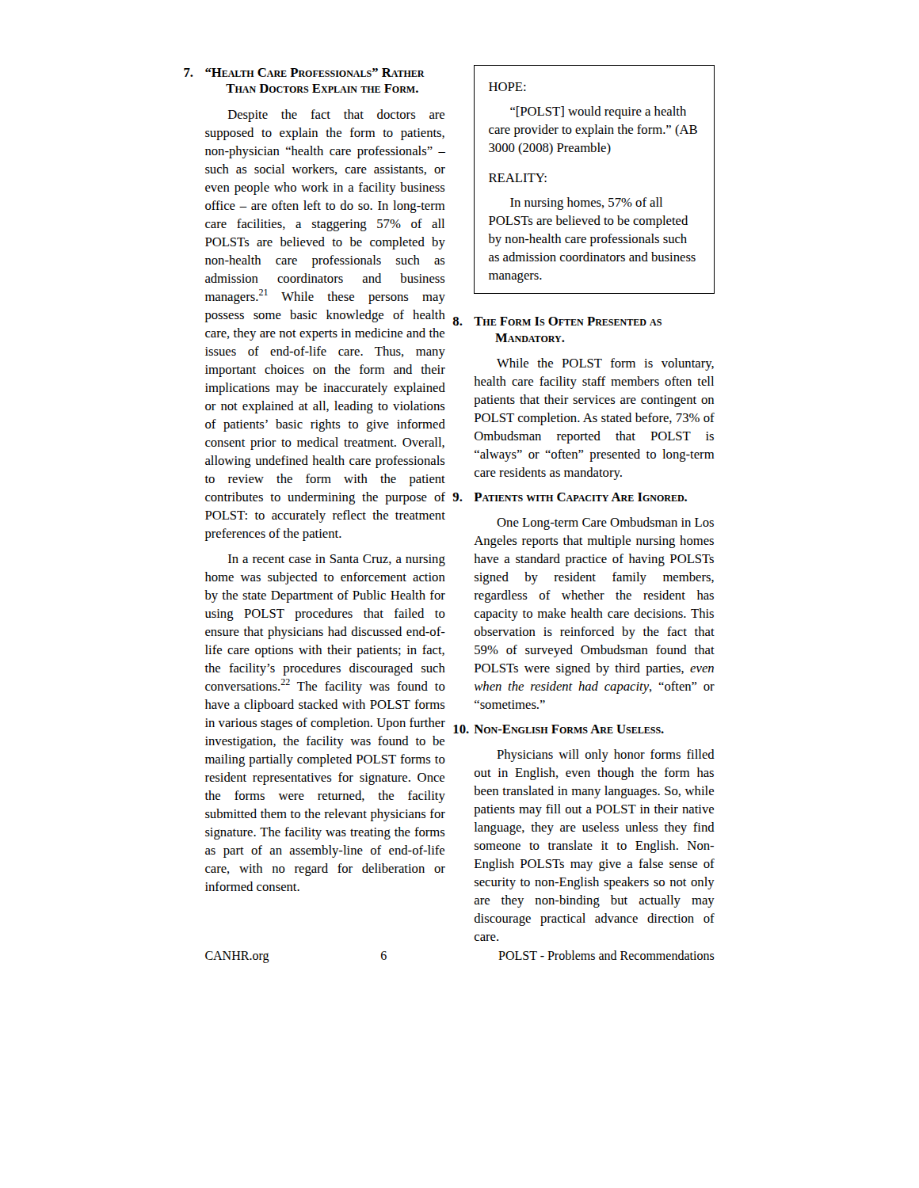7.“Health Care Professionals” Rather Than Doctors Explain the Form.
Despite the fact that doctors are supposed to explain the form to patients, non-physician “health care professionals” – such as social workers, care assistants, or even people who work in a facility business office – are often left to do so. In long-term care facilities, a staggering 57% of all POLSTs are believed to be completed by non-health care professionals such as admission coordinators and business managers.21 While these persons may possess some basic knowledge of health care, they are not experts in medicine and the issues of end-of-life care. Thus, many important choices on the form and their implications may be inaccurately explained or not explained at all, leading to violations of patients’ basic rights to give informed consent prior to medical treatment. Overall, allowing undefined health care professionals to review the form with the patient contributes to undermining the purpose of POLST: to accurately reflect the treatment preferences of the patient.
In a recent case in Santa Cruz, a nursing home was subjected to enforcement action by the state Department of Public Health for using POLST procedures that failed to ensure that physicians had discussed end-of-life care options with their patients; in fact, the facility’s procedures discouraged such conversations.22 The facility was found to have a clipboard stacked with POLST forms in various stages of completion. Upon further investigation, the facility was found to be mailing partially completed POLST forms to resident representatives for signature. Once the forms were returned, the facility submitted them to the relevant physicians for signature. The facility was treating the forms as part of an assembly-line of end-of-life care, with no regard for deliberation or informed consent.
HOPE:
“[POLST] would require a health care provider to explain the form.” (AB 3000 (2008) Preamble)
REALITY:
In nursing homes, 57% of all POLSTs are believed to be completed by non-health care professionals such as admission coordinators and business managers.
8. The Form Is Often Presented as Mandatory.
While the POLST form is voluntary, health care facility staff members often tell patients that their services are contingent on POLST completion. As stated before, 73% of Ombudsman reported that POLST is “always” or “often” presented to long-term care residents as mandatory.
9. Patients with Capacity Are Ignored.
One Long-term Care Ombudsman in Los Angeles reports that multiple nursing homes have a standard practice of having POLSTs signed by resident family members, regardless of whether the resident has capacity to make health care decisions. This observation is reinforced by the fact that 59% of surveyed Ombudsman found that POLSTs were signed by third parties, even when the resident had capacity, “often” or “sometimes.”
10. Non-English Forms Are Useless.
Physicians will only honor forms filled out in English, even though the form has been translated in many languages. So, while patients may fill out a POLST in their native language, they are useless unless they find someone to translate it to English. Non-English POLSTs may give a false sense of security to non-English speakers so not only are they non-binding but actually may discourage practical advance direction of care.
CANHR.org
6
POLST - Problems and Recommendations